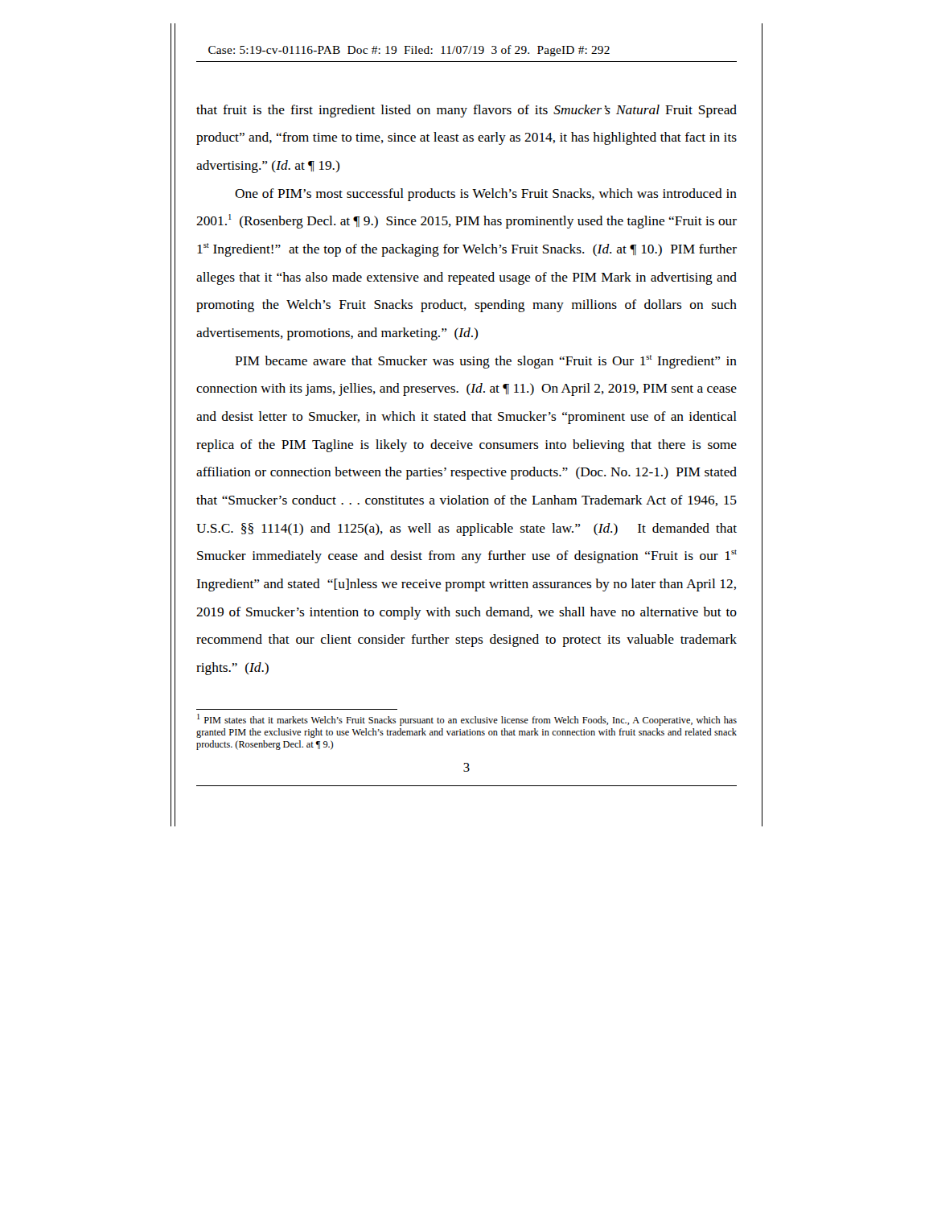Case: 5:19-cv-01116-PAB Doc #: 19 Filed: 11/07/19 3 of 29. PageID #: 292
that fruit is the first ingredient listed on many flavors of its Smucker’s Natural Fruit Spread product” and, “from time to time, since at least as early as 2014, it has highlighted that fact in its advertising.” (Id. at ¶ 19.)
One of PIM’s most successful products is Welch’s Fruit Snacks, which was introduced in 2001.1 (Rosenberg Decl. at ¶ 9.) Since 2015, PIM has prominently used the tagline “Fruit is our 1st Ingredient!” at the top of the packaging for Welch’s Fruit Snacks. (Id. at ¶ 10.) PIM further alleges that it “has also made extensive and repeated usage of the PIM Mark in advertising and promoting the Welch’s Fruit Snacks product, spending many millions of dollars on such advertisements, promotions, and marketing.” (Id.)
PIM became aware that Smucker was using the slogan “Fruit is Our 1st Ingredient” in connection with its jams, jellies, and preserves. (Id. at ¶ 11.) On April 2, 2019, PIM sent a cease and desist letter to Smucker, in which it stated that Smucker’s “prominent use of an identical replica of the PIM Tagline is likely to deceive consumers into believing that there is some affiliation or connection between the parties’ respective products.” (Doc. No. 12-1.) PIM stated that “Smucker’s conduct . . . constitutes a violation of the Lanham Trademark Act of 1946, 15 U.S.C. §§ 1114(1) and 1125(a), as well as applicable state law.” (Id.) It demanded that Smucker immediately cease and desist from any further use of designation “Fruit is our 1st Ingredient” and stated “[u]nless we receive prompt written assurances by no later than April 12, 2019 of Smucker’s intention to comply with such demand, we shall have no alternative but to recommend that our client consider further steps designed to protect its valuable trademark rights.” (Id.)
1 PIM states that it markets Welch’s Fruit Snacks pursuant to an exclusive license from Welch Foods, Inc., A Cooperative, which has granted PIM the exclusive right to use Welch’s trademark and variations on that mark in connection with fruit snacks and related snack products. (Rosenberg Decl. at ¶ 9.)
3